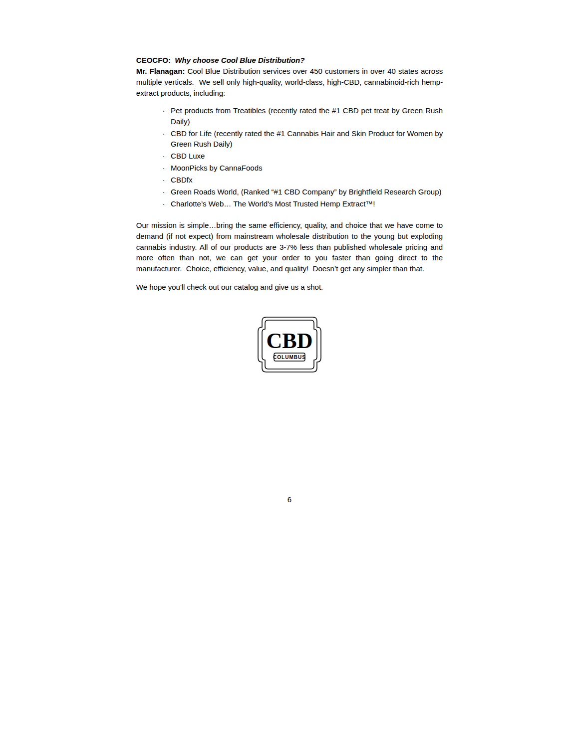CEOCFO: Why choose Cool Blue Distribution?
Mr. Flanagan: Cool Blue Distribution services over 450 customers in over 40 states across multiple verticals. We sell only high-quality, world-class, high-CBD, cannabinoid-rich hemp-extract products, including:
Pet products from Treatibles (recently rated the #1 CBD pet treat by Green Rush Daily)
CBD for Life (recently rated the #1 Cannabis Hair and Skin Product for Women by Green Rush Daily)
CBD Luxe
MoonPicks by CannaFoods
CBDfx
Green Roads World, (Ranked “#1 CBD Company” by Brightfield Research Group)
Charlotte’s Web… The World's Most Trusted Hemp Extract™!
Our mission is simple…bring the same efficiency, quality, and choice that we have come to demand (if not expect) from mainstream wholesale distribution to the young but exploding cannabis industry. All of our products are 3-7% less than published wholesale pricing and more often than not, we can get your order to you faster than going direct to the manufacturer. Choice, efficiency, value, and quality! Doesn’t get any simpler than that.
We hope you'll check out our catalog and give us a shot.
CBD COLUMBUS
6